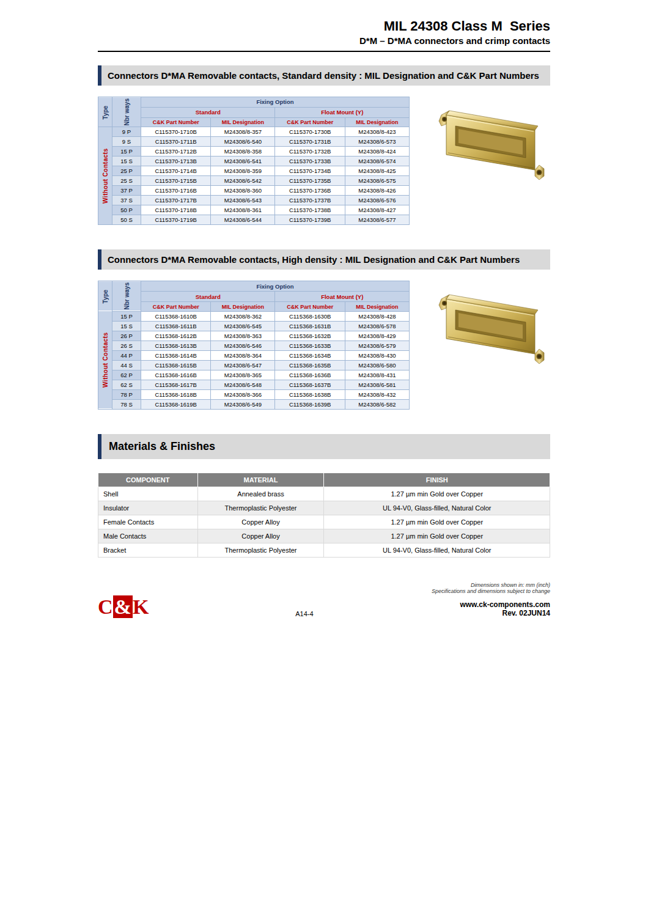MIL 24308 Class M Series
D*M – D*MA connectors and crimp contacts
Connectors D*MA Removable contacts, Standard density : MIL Designation and C&K Part Numbers
| Type | Nbr ways | Fixing Option |
| --- | --- | --- |
| Standard | Float Mount (Y) |
| C&K Part Number | MIL Designation | C&K Part Number | MIL Designation |
| Without Contacts | 9 P | C115370-1710B | M24308/8-357 | C115370-1730B | M24308/8-423 |
| 9 S | C115370-1711B | M24308/6-540 | C115370-1731B | M24308/6-573 |
| 15 P | C115370-1712B | M24308/8-358 | C115370-1732B | M24308/8-424 |
| 15 S | C115370-1713B | M24308/6-541 | C115370-1733B | M24308/6-574 |
| 25 P | C115370-1714B | M24308/8-359 | C115370-1734B | M24308/8-425 |
| 25 S | C115370-1715B | M24308/6-542 | C115370-1735B | M24308/6-575 |
| 37 P | C115370-1716B | M24308/8-360 | C115370-1736B | M24308/8-426 |
| 37 S | C115370-1717B | M24308/6-543 | C115370-1737B | M24308/6-576 |
| 50 P | C115370-1718B | M24308/8-361 | C115370-1738B | M24308/8-427 |
| 50 S | C115370-1719B | M24308/6-544 | C115370-1739B | M24308/6-577 |
Connectors D*MA Removable contacts, High density : MIL Designation and C&K Part Numbers
| Type | Nbr ways | Fixing Option |
| --- | --- | --- |
| Standard | Float Mount (Y) |
| C&K Part Number | MIL Designation | C&K Part Number | MIL Designation |
| Without Contacts | 15 P | C115368-1610B | M24308/8-362 | C115368-1630B | M24308/8-428 |
| 15 S | C115368-1611B | M24308/6-545 | C115368-1631B | M24308/6-578 |
| 26 P | C115368-1612B | M24308/8-363 | C115368-1632B | M24308/8-429 |
| 26 S | C115368-1613B | M24308/6-546 | C115368-1633B | M24308/6-579 |
| 44 P | C115368-1614B | M24308/8-364 | C115368-1634B | M24308/8-430 |
| 44 S | C115368-1615B | M24308/6-547 | C115368-1635B | M24308/6-580 |
| 62 P | C115368-1616B | M24308/8-365 | C115368-1636B | M24308/8-431 |
| 62 S | C115368-1617B | M24308/6-548 | C115368-1637B | M24308/6-581 |
| 78 P | C115368-1618B | M24308/8-366 | C115368-1638B | M24308/8-432 |
| 78 S | C115368-1619B | M24308/6-549 | C115368-1639B | M24308/6-582 |
Materials & Finishes
| COMPONENT | MATERIAL | FINISH |
| --- | --- | --- |
| Shell | Annealed brass | 1.27 µm min Gold over Copper |
| Insulator | Thermoplastic Polyester | UL 94-V0, Glass-filled, Natural Color |
| Female Contacts | Copper Alloy | 1.27 µm min Gold over Copper |
| Male Contacts | Copper Alloy | 1.27 µm min Gold over Copper |
| Bracket | Thermoplastic Polyester | UL 94-V0, Glass-filled, Natural Color |
Dimensions shown in: mm (inch)
Specifications and dimensions subject to change
C&K
A14-4
www.ck-components.com
Rev. 02JUN14